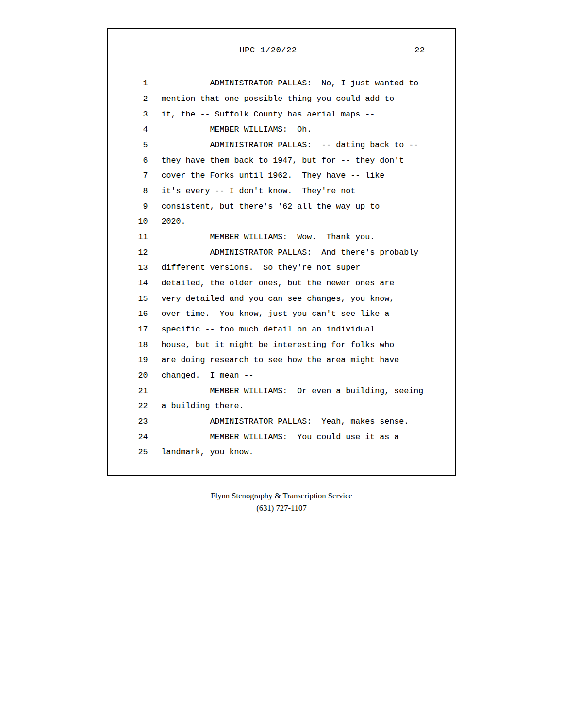22 HPC 1/20/22
| 1 | ADMINISTRATOR PALLAS: No, I just wanted to |
| 2 | mention that one possible thing you could add to |
| 3 | it, the -- Suffolk County has aerial maps -- |
| 4 | MEMBER WILLIAMS: Oh. |
| 5 | ADMINISTRATOR PALLAS: -- dating back to -- |
| 6 | they have them back to 1947, but for -- they don't |
| 7 | cover the Forks until 1962. They have -- like |
| 8 | it's every -- I don't know. They're not |
| 9 | consistent, but there's '62 all the way up to |
| 10 | 2020. |
| 11 | MEMBER WILLIAMS: Wow. Thank you. |
| 12 | ADMINISTRATOR PALLAS: And there's probably |
| 13 | different versions. So they're not super |
| 14 | detailed, the older ones, but the newer ones are |
| 15 | very detailed and you can see changes, you know, |
| 16 | over time. You know, just you can't see like a |
| 17 | specific -- too much detail on an individual |
| 18 | house, but it might be interesting for folks who |
| 19 | are doing research to see how the area might have |
| 20 | changed. I mean -- |
| 21 | MEMBER WILLIAMS: Or even a building, seeing |
| 22 | a building there. |
| 23 | ADMINISTRATOR PALLAS: Yeah, makes sense. |
| 24 | MEMBER WILLIAMS: You could use it as a |
| 25 | landmark, you know. |
Flynn Stenography & Transcription Service
(631) 727-1107